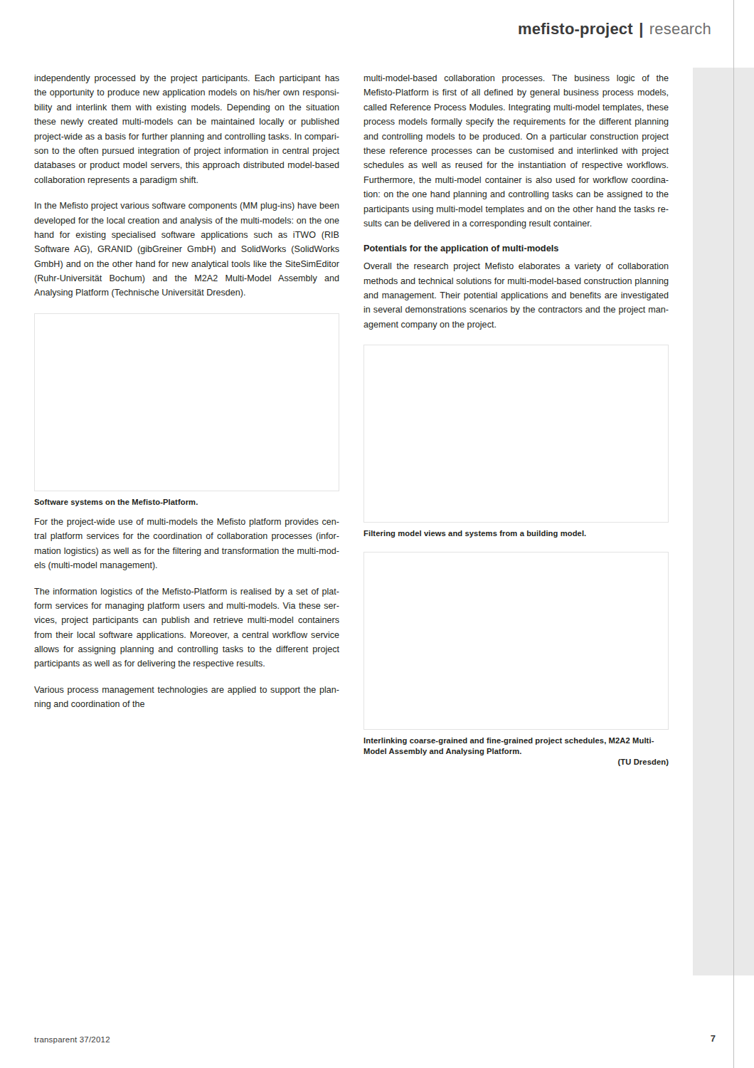mefisto-project | research
independently processed by the project participants. Each participant has the opportunity to produce new application models on his/her own responsibility and interlink them with existing models. Depending on the situation these newly created multi-models can be maintained locally or published project-wide as a basis for further planning and controlling tasks. In comparison to the often pursued integration of project information in central project databases or product model servers, this approach distributed model-based collaboration represents a paradigm shift.
In the Mefisto project various software components (MM plug-ins) have been developed for the local creation and analysis of the multi-models: on the one hand for existing specialised software applications such as iTWO (RIB Software AG), GRANID (gibGreiner GmbH) and SolidWorks (SolidWorks GmbH) and on the other hand for new analytical tools like the SiteSimEditor (Ruhr-Universität Bochum) and the M2A2 Multi-Model Assembly and Analysing Platform (Technische Universität Dresden).
Software systems on the Mefisto-Platform.
For the project-wide use of multi-models the Mefisto platform provides central platform services for the coordination of collaboration processes (information logistics) as well as for the filtering and transformation the multi-models (multi-model management).
The information logistics of the Mefisto-Platform is realised by a set of platform services for managing platform users and multi-models. Via these services, project participants can publish and retrieve multi-model containers from their local software applications. Moreover, a central workflow service allows for assigning planning and controlling tasks to the different project participants as well as for delivering the respective results.
Various process management technologies are applied to support the planning and coordination of the
multi-model-based collaboration processes. The business logic of the Mefisto-Platform is first of all defined by general business process models, called Reference Process Modules. Integrating multi-model templates, these process models formally specify the requirements for the different planning and controlling models to be produced. On a particular construction project these reference processes can be customised and interlinked with project schedules as well as reused for the instantiation of respective workflows. Furthermore, the multi-model container is also used for workflow coordination: on the one hand planning and controlling tasks can be assigned to the participants using multi-model templates and on the other hand the tasks results can be delivered in a corresponding result container.
Potentials for the application of multi-models
Overall the research project Mefisto elaborates a variety of collaboration methods and technical solutions for multi-model-based construction planning and management. Their potential applications and benefits are investigated in several demonstrations scenarios by the contractors and the project management company on the project.
Filtering model views and systems from a building model.
Interlinking coarse-grained and fine-grained project schedules, M2A2 Multi-Model Assembly and Analysing Platform. (TU Dresden)
transparent 37/2012
7